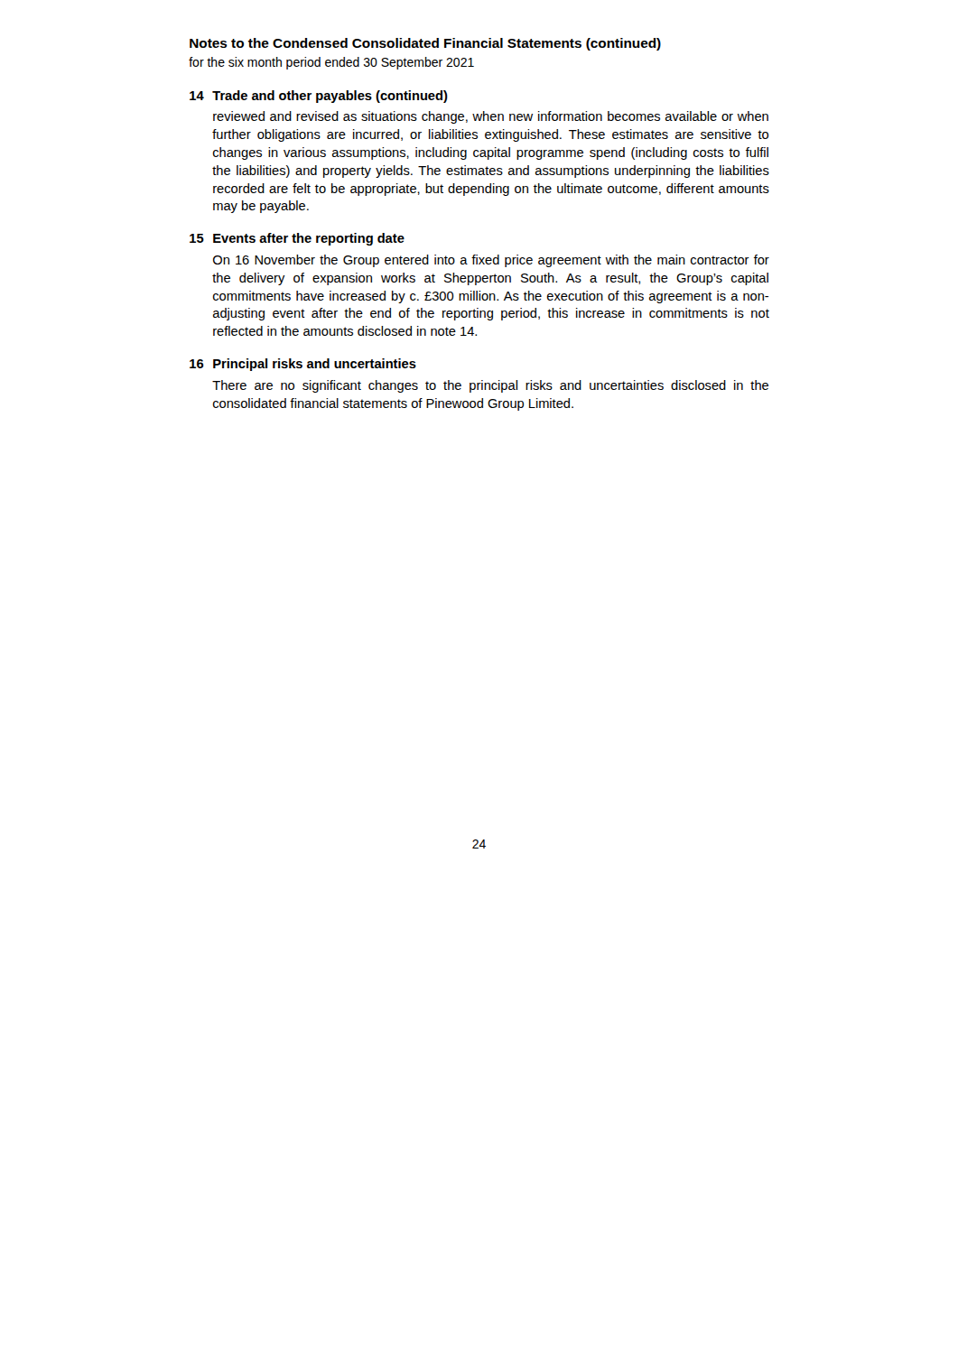Notes to the Condensed Consolidated Financial Statements (continued)
for the six month period ended 30 September 2021
14 Trade and other payables (continued)
reviewed and revised as situations change, when new information becomes available or when further obligations are incurred, or liabilities extinguished. These estimates are sensitive to changes in various assumptions, including capital programme spend (including costs to fulfil the liabilities) and property yields. The estimates and assumptions underpinning the liabilities recorded are felt to be appropriate, but depending on the ultimate outcome, different amounts may be payable.
15 Events after the reporting date
On 16 November the Group entered into a fixed price agreement with the main contractor for the delivery of expansion works at Shepperton South. As a result, the Group’s capital commitments have increased by c. £300 million. As the execution of this agreement is a non-adjusting event after the end of the reporting period, this increase in commitments is not reflected in the amounts disclosed in note 14.
16 Principal risks and uncertainties
There are no significant changes to the principal risks and uncertainties disclosed in the consolidated financial statements of Pinewood Group Limited.
24